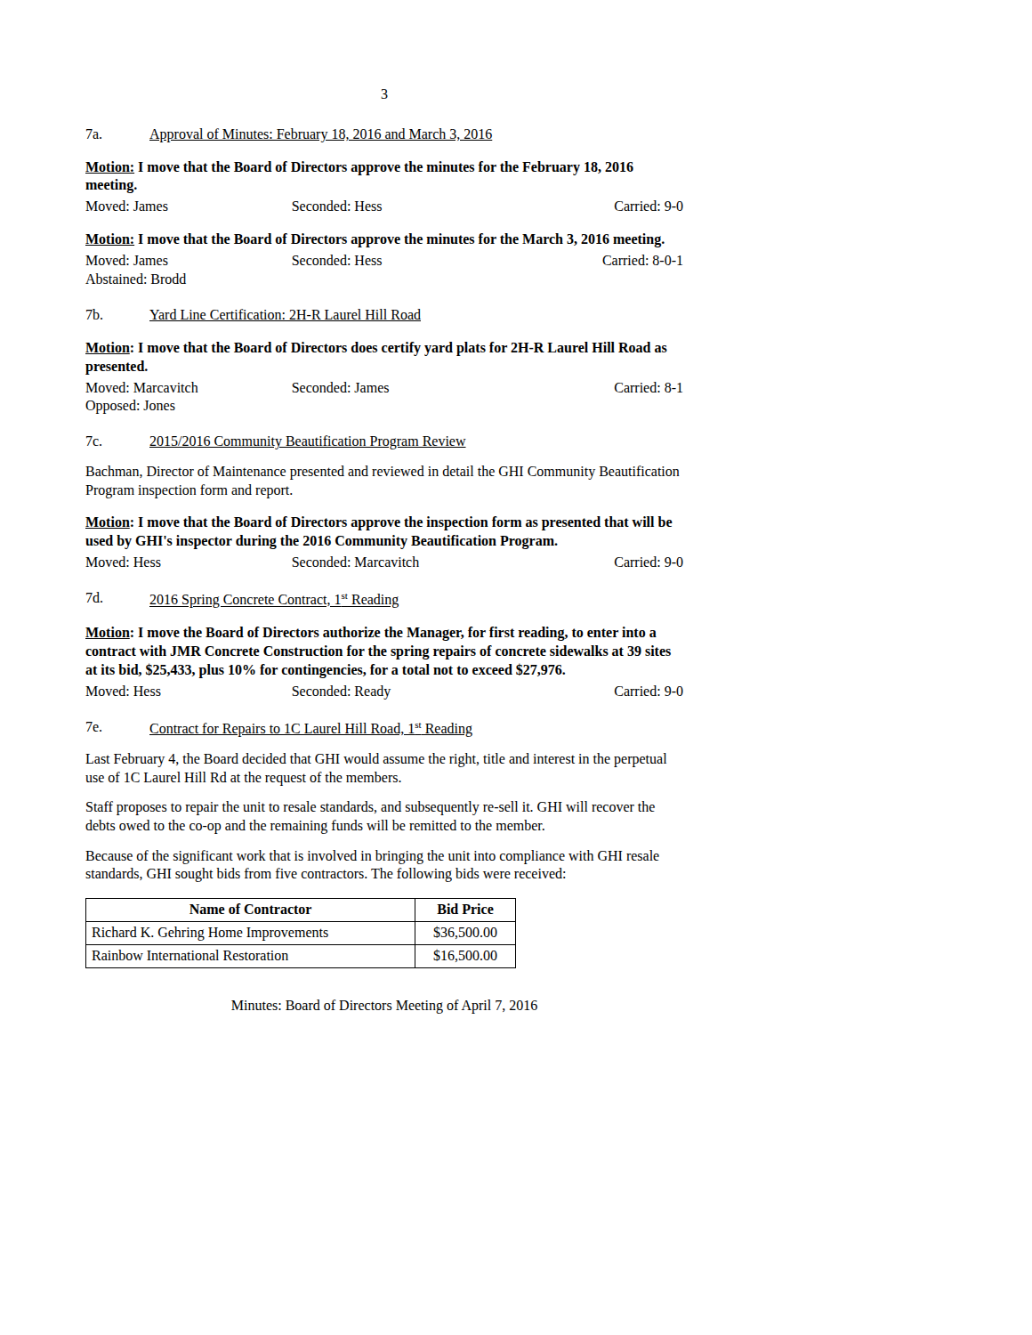3
7a. Approval of Minutes: February 18, 2016 and March 3, 2016
Motion: I move that the Board of Directors approve the minutes for the February 18, 2016 meeting.
Moved: James Seconded: Hess Carried: 9-0
Motion: I move that the Board of Directors approve the minutes for the March 3, 2016 meeting.
Moved: James Seconded: Hess Carried: 8-0-1
Abstained: Brodd
7b. Yard Line Certification: 2H-R Laurel Hill Road
Motion: I move that the Board of Directors does certify yard plats for 2H-R Laurel Hill Road as presented.
Moved: Marcavitch Seconded: James Carried: 8-1
Opposed: Jones
7c. 2015/2016 Community Beautification Program Review
Bachman, Director of Maintenance presented and reviewed in detail the GHI Community Beautification Program inspection form and report.
Motion: I move that the Board of Directors approve the inspection form as presented that will be used by GHI's inspector during the 2016 Community Beautification Program.
Moved: Hess Seconded: Marcavitch Carried: 9-0
7d. 2016 Spring Concrete Contract, 1st Reading
Motion: I move the Board of Directors authorize the Manager, for first reading, to enter into a contract with JMR Concrete Construction for the spring repairs of concrete sidewalks at 39 sites at its bid, $25,433, plus 10% for contingencies, for a total not to exceed $27,976.
Moved: Hess Seconded: Ready Carried: 9-0
7e. Contract for Repairs to 1C Laurel Hill Road, 1st Reading
Last February 4, the Board decided that GHI would assume the right, title and interest in the perpetual use of 1C Laurel Hill Rd at the request of the members.
Staff proposes to repair the unit to resale standards, and subsequently re-sell it. GHI will recover the debts owed to the co-op and the remaining funds will be remitted to the member.
Because of the significant work that is involved in bringing the unit into compliance with GHI resale standards, GHI sought bids from five contractors. The following bids were received:
| Name of Contractor | Bid Price |
| --- | --- |
| Richard K. Gehring Home Improvements | $36,500.00 |
| Rainbow International Restoration | $16,500.00 |
Minutes: Board of Directors Meeting of April 7, 2016